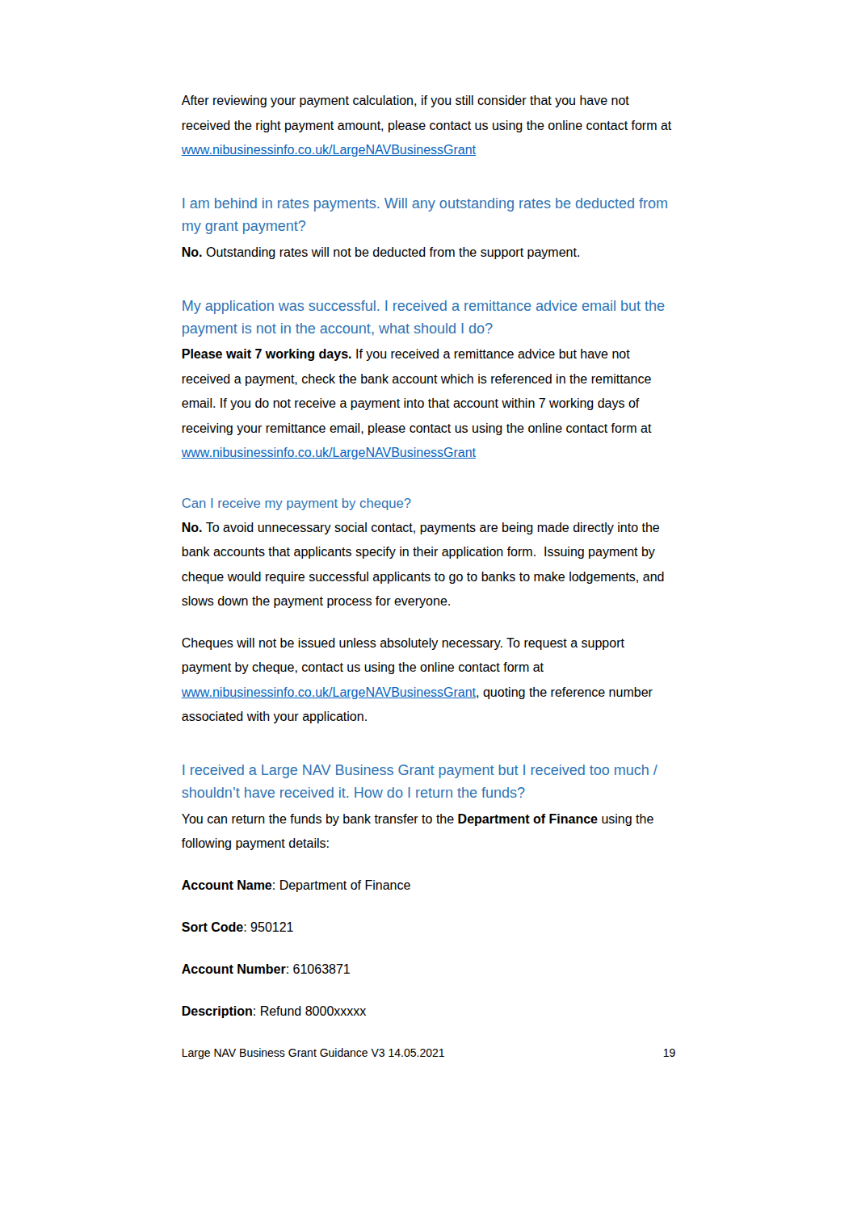After reviewing your payment calculation, if you still consider that you have not received the right payment amount, please contact us using the online contact form at www.nibusinessinfo.co.uk/LargeNAVBusinessGrant
I am behind in rates payments. Will any outstanding rates be deducted from my grant payment?
No. Outstanding rates will not be deducted from the support payment.
My application was successful. I received a remittance advice email but the payment is not in the account, what should I do?
Please wait 7 working days. If you received a remittance advice but have not received a payment, check the bank account which is referenced in the remittance email. If you do not receive a payment into that account within 7 working days of receiving your remittance email, please contact us using the online contact form at www.nibusinessinfo.co.uk/LargeNAVBusinessGrant
Can I receive my payment by cheque?
No. To avoid unnecessary social contact, payments are being made directly into the bank accounts that applicants specify in their application form. Issuing payment by cheque would require successful applicants to go to banks to make lodgements, and slows down the payment process for everyone.
Cheques will not be issued unless absolutely necessary. To request a support payment by cheque, contact us using the online contact form at www.nibusinessinfo.co.uk/LargeNAVBusinessGrant, quoting the reference number associated with your application.
I received a Large NAV Business Grant payment but I received too much / shouldn’t have received it. How do I return the funds?
You can return the funds by bank transfer to the Department of Finance using the following payment details:
Account Name: Department of Finance
Sort Code: 950121
Account Number: 61063871
Description: Refund 8000xxxxx
Large NAV Business Grant Guidance V3 14.05.2021 19